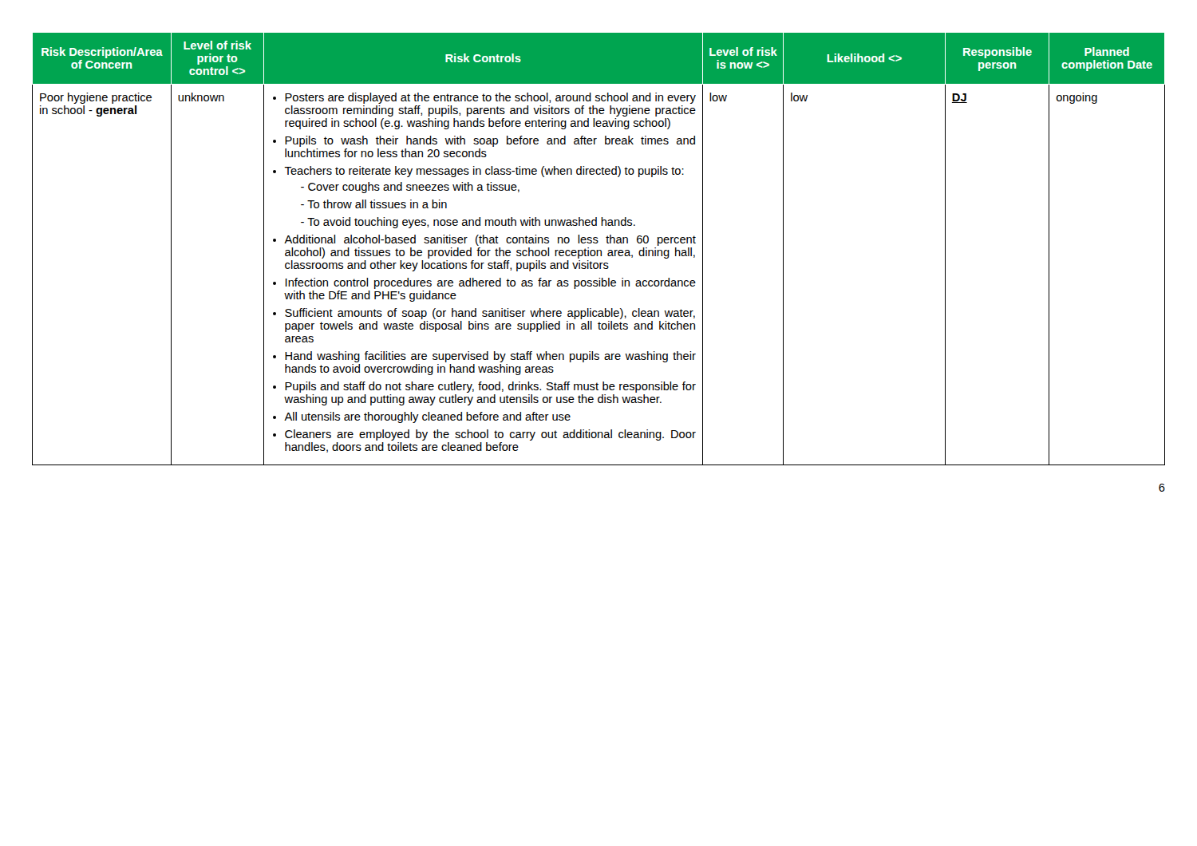| Risk Description/Area of Concern | Level of risk prior to control <> | Risk Controls | Level of risk is now <> | Likelihood <> | Responsible person | Planned completion Date |
| --- | --- | --- | --- | --- | --- | --- |
| Poor hygiene practice in school - general | unknown | Posters are displayed at the entrance to the school, around school and in every classroom reminding staff, pupils, parents and visitors of the hygiene practice required in school (e.g. washing hands before entering and leaving school) Pupils to wash their hands with soap before and after break times and lunchtimes for no less than 20 seconds Teachers to reiterate key messages in class-time (when directed) to pupils to: Cover coughs and sneezes with a tissue, To throw all tissues in a bin To avoid touching eyes, nose and mouth with unwashed hands. Additional alcohol-based sanitiser (that contains no less than 60 percent alcohol) and tissues to be provided for the school reception area, dining hall, classrooms and other key locations for staff, pupils and visitors Infection control procedures are adhered to as far as possible in accordance with the DfE and PHE's guidance Sufficient amounts of soap (or hand sanitiser where applicable), clean water, paper towels and waste disposal bins are supplied in all toilets and kitchen areas Hand washing facilities are supervised by staff when pupils are washing their hands to avoid overcrowding in hand washing areas Pupils and staff do not share cutlery, food, drinks. Staff must be responsible for washing up and putting away cutlery and utensils or use the dish washer. All utensils are thoroughly cleaned before and after use Cleaners are employed by the school to carry out additional cleaning. Door handles, doors and toilets are cleaned before | low | low | DJ | ongoing |
6